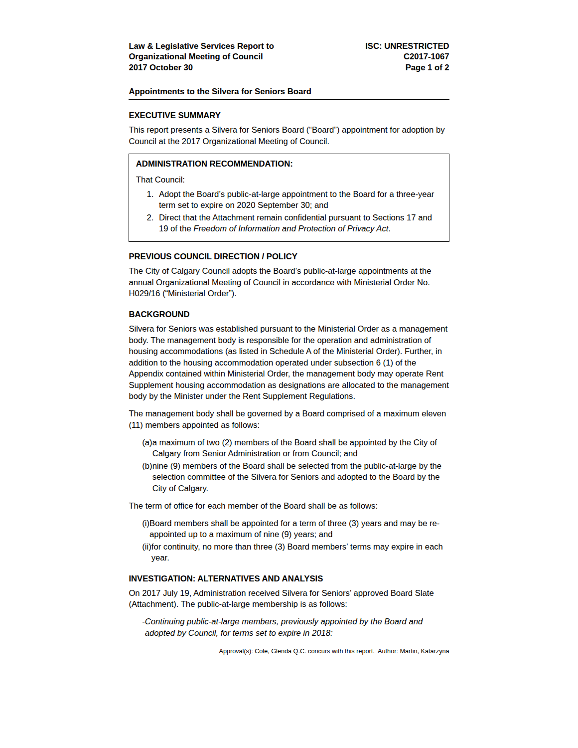| Law & Legislative Services Report to | ISC: UNRESTRICTED |
| Organizational Meeting of Council | C2017-1067 |
| 2017 October 30 | Page 1 of 2 |
Appointments to the Silvera for Seniors Board
Executive Summary
This report presents a Silvera for Seniors Board (“Board”) appointment for adoption by Council at the 2017 Organizational Meeting of Council.
ADMINISTRATION RECOMMENDATION:
That Council:
Adopt the Board’s public-at-large appointment to the Board for a three-year term set to expire on 2020 September 30; and
Direct that the Attachment remain confidential pursuant to Sections 17 and 19 of the Freedom of Information and Protection of Privacy Act.
Previous Council Direction / Policy
The City of Calgary Council adopts the Board’s public-at-large appointments at the annual Organizational Meeting of Council in accordance with Ministerial Order No. H029/16 (“Ministerial Order”).
Background
Silvera for Seniors was established pursuant to the Ministerial Order as a management body. The management body is responsible for the operation and administration of housing accommodations (as listed in Schedule A of the Ministerial Order). Further, in addition to the housing accommodation operated under subsection 6 (1) of the Appendix contained within Ministerial Order, the management body may operate Rent Supplement housing accommodation as designations are allocated to the management body by the Minister under the Rent Supplement Regulations.
The management body shall be governed by a Board comprised of a maximum eleven (11) members appointed as follows:
(a) a maximum of two (2) members of the Board shall be appointed by the City of Calgary from Senior Administration or from Council; and
(b) nine (9) members of the Board shall be selected from the public-at-large by the selection committee of the Silvera for Seniors and adopted to the Board by the City of Calgary.
The term of office for each member of the Board shall be as follows:
(i) Board members shall be appointed for a term of three (3) years and may be re-appointed up to a maximum of nine (9) years; and
(ii) for continuity, no more than three (3) Board members’ terms may expire in each year.
Investigation: Alternatives and Analysis
On 2017 July 19, Administration received Silvera for Seniors’ approved Board Slate (Attachment). The public-at-large membership is as follows:
-Continuing public-at-large members, previously appointed by the Board and adopted by Council, for terms set to expire in 2018:
Approval(s): Cole, Glenda Q.C. concurs with this report. Author: Martin, Katarzyna